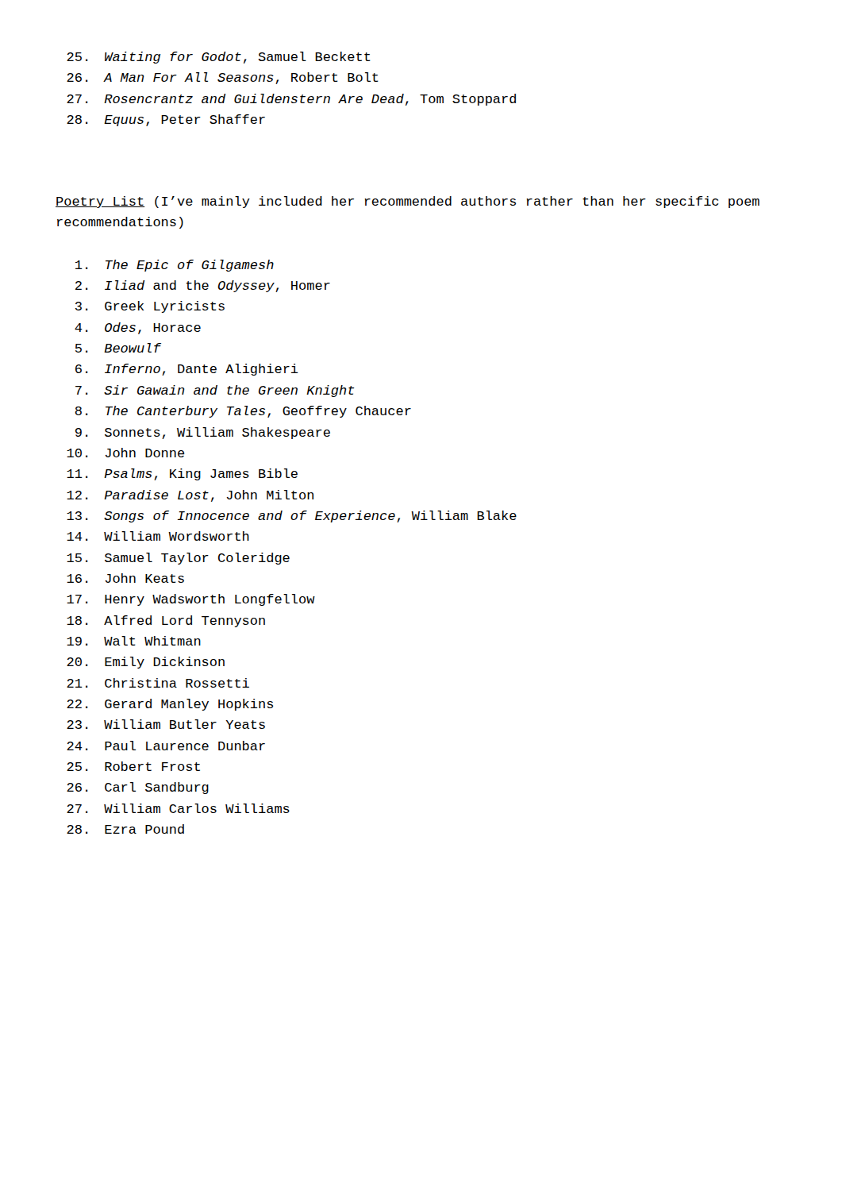Waiting for Godot, Samuel Beckett
A Man For All Seasons, Robert Bolt
Rosencrantz and Guildenstern Are Dead, Tom Stoppard
Equus, Peter Shaffer
Poetry List (I’ve mainly included her recommended authors rather than her specific poem recommendations)
The Epic of Gilgamesh
Iliad and the Odyssey, Homer
Greek Lyricists
Odes, Horace
Beowulf
Inferno, Dante Alighieri
Sir Gawain and the Green Knight
The Canterbury Tales, Geoffrey Chaucer
Sonnets, William Shakespeare
John Donne
Psalms, King James Bible
Paradise Lost, John Milton
Songs of Innocence and of Experience, William Blake
William Wordsworth
Samuel Taylor Coleridge
John Keats
Henry Wadsworth Longfellow
Alfred Lord Tennyson
Walt Whitman
Emily Dickinson
Christina Rossetti
Gerard Manley Hopkins
William Butler Yeats
Paul Laurence Dunbar
Robert Frost
Carl Sandburg
William Carlos Williams
Ezra Pound